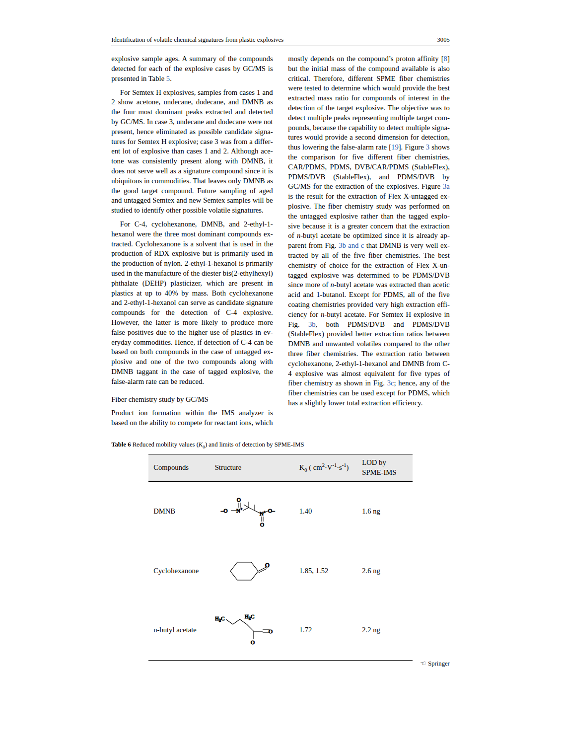Identification of volatile chemical signatures from plastic explosives 3005
explosive sample ages. A summary of the compounds detected for each of the explosive cases by GC/MS is presented in Table 5.
For Semtex H explosives, samples from cases 1 and 2 show acetone, undecane, dodecane, and DMNB as the four most dominant peaks extracted and detected by GC/MS. In case 3, undecane and dodecane were not present, hence eliminated as possible candidate signatures for Semtex H explosive; case 3 was from a different lot of explosive than cases 1 and 2. Although acetone was consistently present along with DMNB, it does not serve well as a signature compound since it is ubiquitous in commodities. That leaves only DMNB as the good target compound. Future sampling of aged and untagged Semtex and new Semtex samples will be studied to identify other possible volatile signatures.
For C-4, cyclohexanone, DMNB, and 2-ethyl-1-hexanol were the three most dominant compounds extracted. Cyclohexanone is a solvent that is used in the production of RDX explosive but is primarily used in the production of nylon. 2-ethyl-1-hexanol is primarily used in the manufacture of the diester bis(2-ethylhexyl) phthalate (DEHP) plasticizer, which are present in plastics at up to 40% by mass. Both cyclohexanone and 2-ethyl-1-hexanol can serve as candidate signature compounds for the detection of C-4 explosive. However, the latter is more likely to produce more false positives due to the higher use of plastics in everyday commodities. Hence, if detection of C-4 can be based on both compounds in the case of untagged explosive and one of the two compounds along with DMNB taggant in the case of tagged explosive, the false-alarm rate can be reduced.
Fiber chemistry study by GC/MS
Product ion formation within the IMS analyzer is based on the ability to compete for reactant ions, which mostly depends on the compound’s proton affinity [8] but the initial mass of the compound available is also critical. Therefore, different SPME fiber chemistries were tested to determine which would provide the best extracted mass ratio for compounds of interest in the detection of the target explosive. The objective was to detect multiple peaks representing multiple target compounds, because the capability to detect multiple signatures would provide a second dimension for detection, thus lowering the false-alarm rate [19]. Figure 3 shows the comparison for five different fiber chemistries, CAR/PDMS, PDMS, DVB/CAR/PDMS (StableFlex), PDMS/DVB (StableFlex), and PDMS/DVB by GC/MS for the extraction of the explosives. Figure 3a is the result for the extraction of Flex X-untagged explosive. The fiber chemistry study was performed on the untagged explosive rather than the tagged explosive because it is a greater concern that the extraction of n-butyl acetate be optimized since it is already apparent from Fig. 3b and c that DMNB is very well extracted by all of the five fiber chemistries. The best chemistry of choice for the extraction of Flex X-untagged explosive was determined to be PDMS/DVB since more of n-butyl acetate was extracted than acetic acid and 1-butanol. Except for PDMS, all of the five coating chemistries provided very high extraction efficiency for n-butyl acetate. For Semtex H explosive in Fig. 3b, both PDMS/DVB and PDMS/DVB (StableFlex) provided better extraction ratios between DMNB and unwanted volatiles compared to the other three fiber chemistries. The extraction ratio between cyclohexanone, 2-ethyl-1-hexanol and DMNB from C-4 explosive was almost equivalent for five types of fiber chemistry as shown in Fig. 3c; hence, any of the fiber chemistries can be used except for PDMS, which has a slightly lower total extraction efficiency.
Table 6 Reduced mobility values (K0) and limits of detection by SPME-IMS
| Compounds | Structure | K 0 ( cm 2 ·V -1 ·s -1 ) | LOD by SPME-IMS |
| --- | --- | --- | --- |
| DMNB | –O N + O N + O– O | 1.40 | 1.6 ng |
| Cyclohexanone | O | 1.85, 1.52 | 2.6 ng |
| n-butyl acetate | H 3 C H 3 C O O | 1.72 | 2.2 ng |
☞Springer